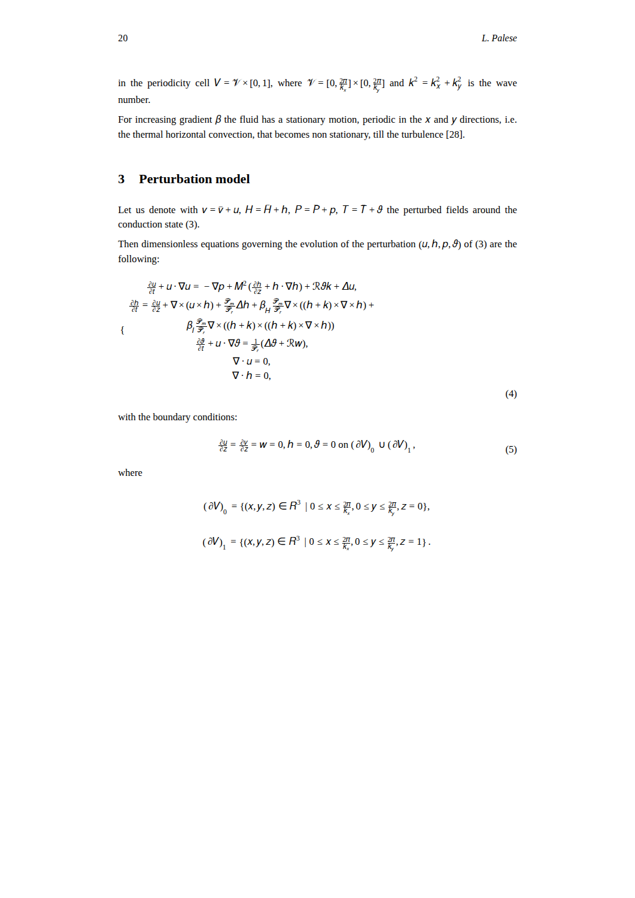20 L. Palese
in the periodicity cell V=𝒱×[0,1], where 𝒱=[0,2πkx]×[0,2πky] and k2=kx2+ky2 is the wave number.
For increasing gradient β the fluid has a stationary motion, periodic in the x and y directions, i.e. the thermal horizontal convection, that becomes non stationary, till the turbulence [28].
3 Perturbation model
Let us denote with v=v¯+u, H=H¯+h, P=P¯+p, T=T¯+ϑ the perturbed fields around the conduction state (3).
Then dimensionless equations governing the evolution of the perturbation (u,h,p,ϑ) of (3) are the following:
{ ∂u∂t +u·∇u =−∇p +M2 ( ∂h∂z +h·∇h ) +ℛϑk +Δu, ∂h∂t = ∂u∂z +∇×(u×h) +𝒫m𝒫r Δh +βH 𝒫m𝒫r ∇× ((h+k)×∇×h) + βI 𝒫m𝒫r ∇× ( (h+k) × ((h+k)×∇×h) ) ∂ϑ∂t +u·∇ϑ = 1𝒫r (Δϑ+ℛw), ∇·u=0, ∇·h=0,
(4)
with the boundary conditions:
∂u∂z = ∂v∂z =w=0, h=0, ϑ=0 on (∂V)0 ∪ (∂V)1, (5)
where
(∂V)0 = { (x,y,z) ∈R3 | 0≤x≤2πkx, 0≤y≤2πky, z=0 },
(∂V)1 = { (x,y,z) ∈R3 | 0≤x≤2πkx, 0≤y≤2πky, z=1 }.